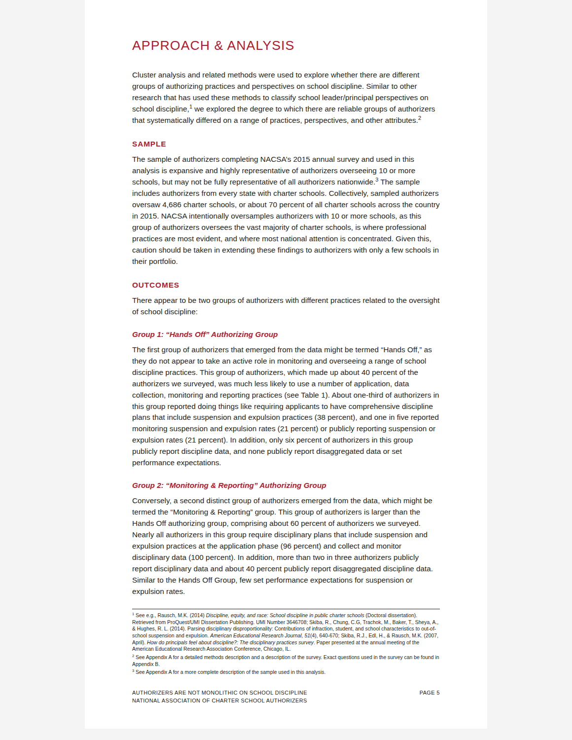APPROACH & ANALYSIS
Cluster analysis and related methods were used to explore whether there are different groups of authorizing practices and perspectives on school discipline. Similar to other research that has used these methods to classify school leader/principal perspectives on school discipline,1 we explored the degree to which there are reliable groups of authorizers that systematically differed on a range of practices, perspectives, and other attributes.2
Sample
The sample of authorizers completing NACSA’s 2015 annual survey and used in this analysis is expansive and highly representative of authorizers overseeing 10 or more schools, but may not be fully representative of all authorizers nationwide.3 The sample includes authorizers from every state with charter schools. Collectively, sampled authorizers oversaw 4,686 charter schools, or about 70 percent of all charter schools across the country in 2015. NACSA intentionally oversamples authorizers with 10 or more schools, as this group of authorizers oversees the vast majority of charter schools, is where professional practices are most evident, and where most national attention is concentrated. Given this, caution should be taken in extending these findings to authorizers with only a few schools in their portfolio.
Outcomes
There appear to be two groups of authorizers with different practices related to the oversight of school discipline:
Group 1: “Hands Off” Authorizing Group
The first group of authorizers that emerged from the data might be termed “Hands Off,” as they do not appear to take an active role in monitoring and overseeing a range of school discipline practices. This group of authorizers, which made up about 40 percent of the authorizers we surveyed, was much less likely to use a number of application, data collection, monitoring and reporting practices (see Table 1). About one-third of authorizers in this group reported doing things like requiring applicants to have comprehensive discipline plans that include suspension and expulsion practices (38 percent), and one in five reported monitoring suspension and expulsion rates (21 percent) or publicly reporting suspension or expulsion rates (21 percent). In addition, only six percent of authorizers in this group publicly report discipline data, and none publicly report disaggregated data or set performance expectations.
Group 2: “Monitoring & Reporting” Authorizing Group
Conversely, a second distinct group of authorizers emerged from the data, which might be termed the “Monitoring & Reporting” group. This group of authorizers is larger than the Hands Off authorizing group, comprising about 60 percent of authorizers we surveyed. Nearly all authorizers in this group require disciplinary plans that include suspension and expulsion practices at the application phase (96 percent) and collect and monitor disciplinary data (100 percent). In addition, more than two in three authorizers publicly report disciplinary data and about 40 percent publicly report disaggregated discipline data. Similar to the Hands Off Group, few set performance expectations for suspension or expulsion rates.
1 See e.g., Rausch, M.K. (2014) Discipline, equity, and race: School discipline in public charter schools (Doctoral dissertation). Retrieved from ProQuest/UMI Dissertation Publishing. UMI Number 3646708; Skiba, R., Chung, C.G, Trachok, M., Baker, T., Sheya, A., & Hughes, R. L. (2014). Parsing disciplinary disproportionality: Contributions of infraction, student, and school characteristics to out-of-school suspension and expulsion. American Educational Research Journal, 51(4), 640-670; Skiba, R.J., Edl, H., & Rausch, M.K. (2007, April). How do principals feel about discipline?: The disciplinary practices survey. Paper presented at the annual meeting of the American Educational Research Association Conference, Chicago, IL.
2 See Appendix A for a detailed methods description and a description of the survey. Exact questions used in the survey can be found in Appendix B.
3 See Appendix A for a more complete description of the sample used in this analysis.
Authorizers are not monolithic on school discipline
National Association of Charter School Authorizers
Page 5